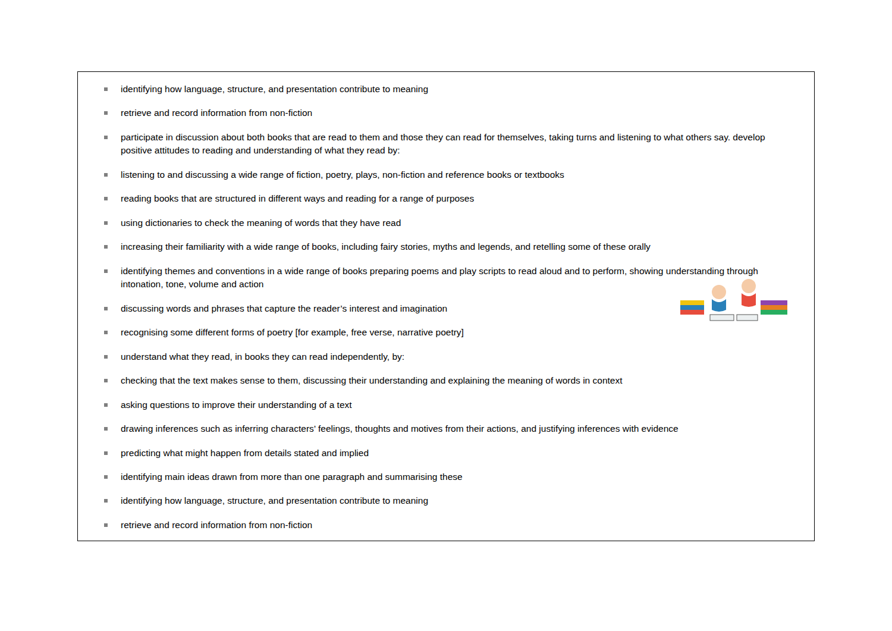identifying how language, structure, and presentation contribute to meaning
retrieve and record information from non-fiction
participate in discussion about both books that are read to them and those they can read for themselves, taking turns and listening to what others say. develop positive attitudes to reading and understanding of what they read by:
listening to and discussing a wide range of fiction, poetry, plays, non-fiction and reference books or textbooks
reading books that are structured in different ways and reading for a range of purposes
using dictionaries to check the meaning of words that they have read
increasing their familiarity with a wide range of books, including fairy stories, myths and legends, and retelling some of these orally
identifying themes and conventions in a wide range of books preparing poems and play scripts to read aloud and to perform, showing understanding through intonation, tone, volume and action
discussing words and phrases that capture the reader’s interest and imagination
recognising some different forms of poetry [for example, free verse, narrative poetry]
understand what they read, in books they can read independently, by:
checking that the text makes sense to them, discussing their understanding and explaining the meaning of words in context
asking questions to improve their understanding of a text
drawing inferences such as inferring characters’ feelings, thoughts and motives from their actions, and justifying inferences with evidence
predicting what might happen from details stated and implied
identifying main ideas drawn from more than one paragraph and summarising these
identifying how language, structure, and presentation contribute to meaning
retrieve and record information from non-fiction
participate in discussion about both books that are read to them and those they can read for themselves, taking turns and listening to what others say.